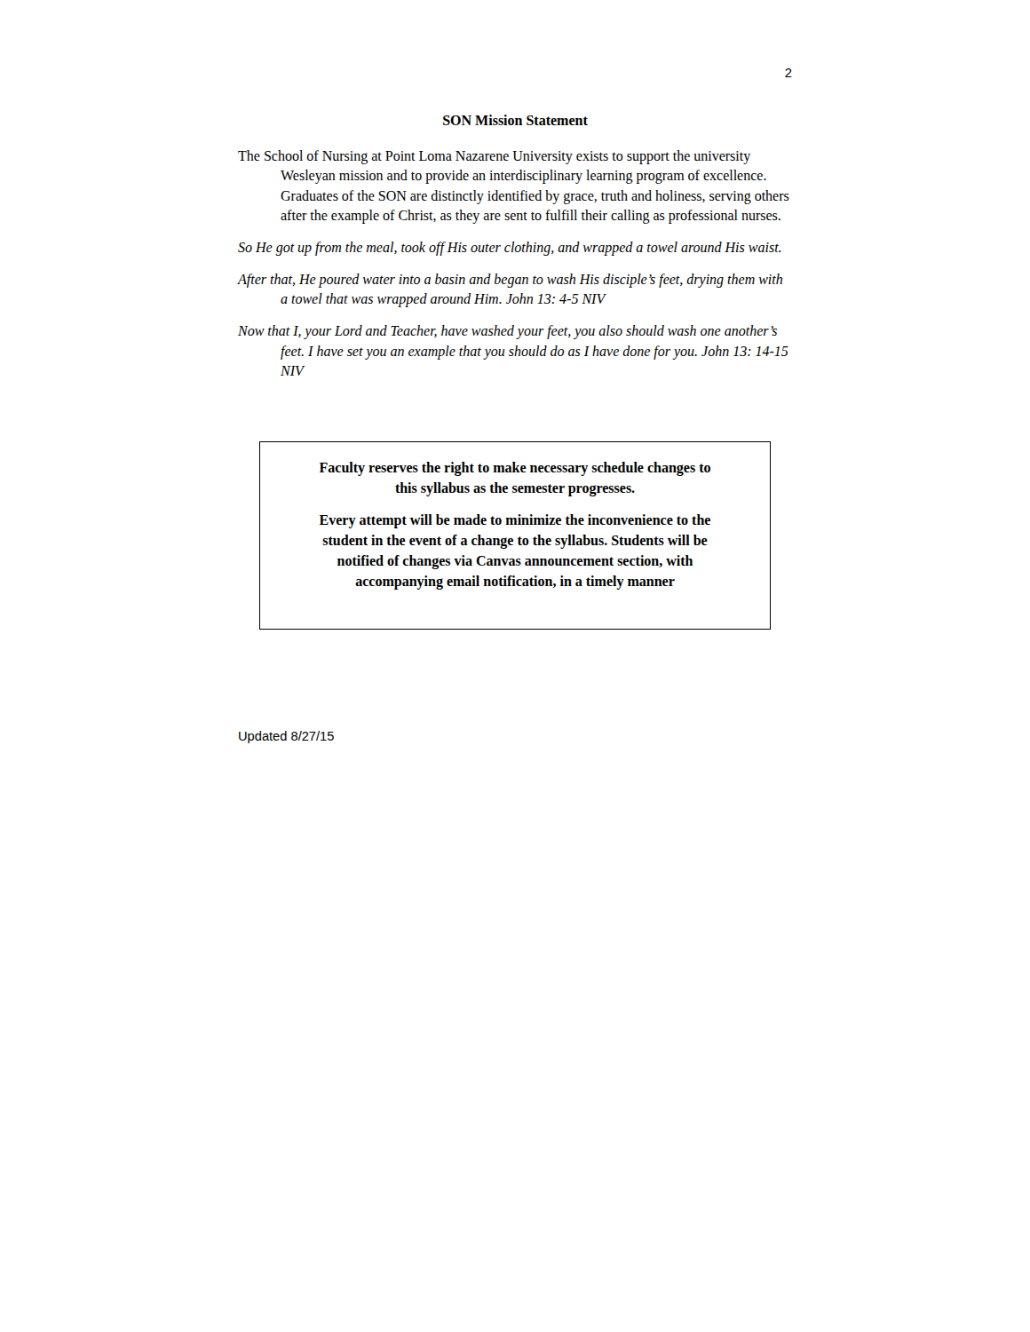2
SON Mission Statement
The School of Nursing at Point Loma Nazarene University exists to support the university Wesleyan mission and to provide an interdisciplinary learning program of excellence. Graduates of the SON are distinctly identified by grace, truth and holiness, serving others after the example of Christ, as they are sent to fulfill their calling as professional nurses.
So He got up from the meal, took off His outer clothing, and wrapped a towel around His waist.
After that, He poured water into a basin and began to wash His disciple’s feet, drying them with a towel that was wrapped around Him. John 13: 4-5 NIV
Now that I, your Lord and Teacher, have washed your feet, you also should wash one another’s feet. I have set you an example that you should do as I have done for you. John 13: 14-15 NIV
Faculty reserves the right to make necessary schedule changes to this syllabus as the semester progresses.
Every attempt will be made to minimize the inconvenience to the student in the event of a change to the syllabus. Students will be notified of changes via Canvas announcement section, with accompanying email notification, in a timely manner
Updated 8/27/15